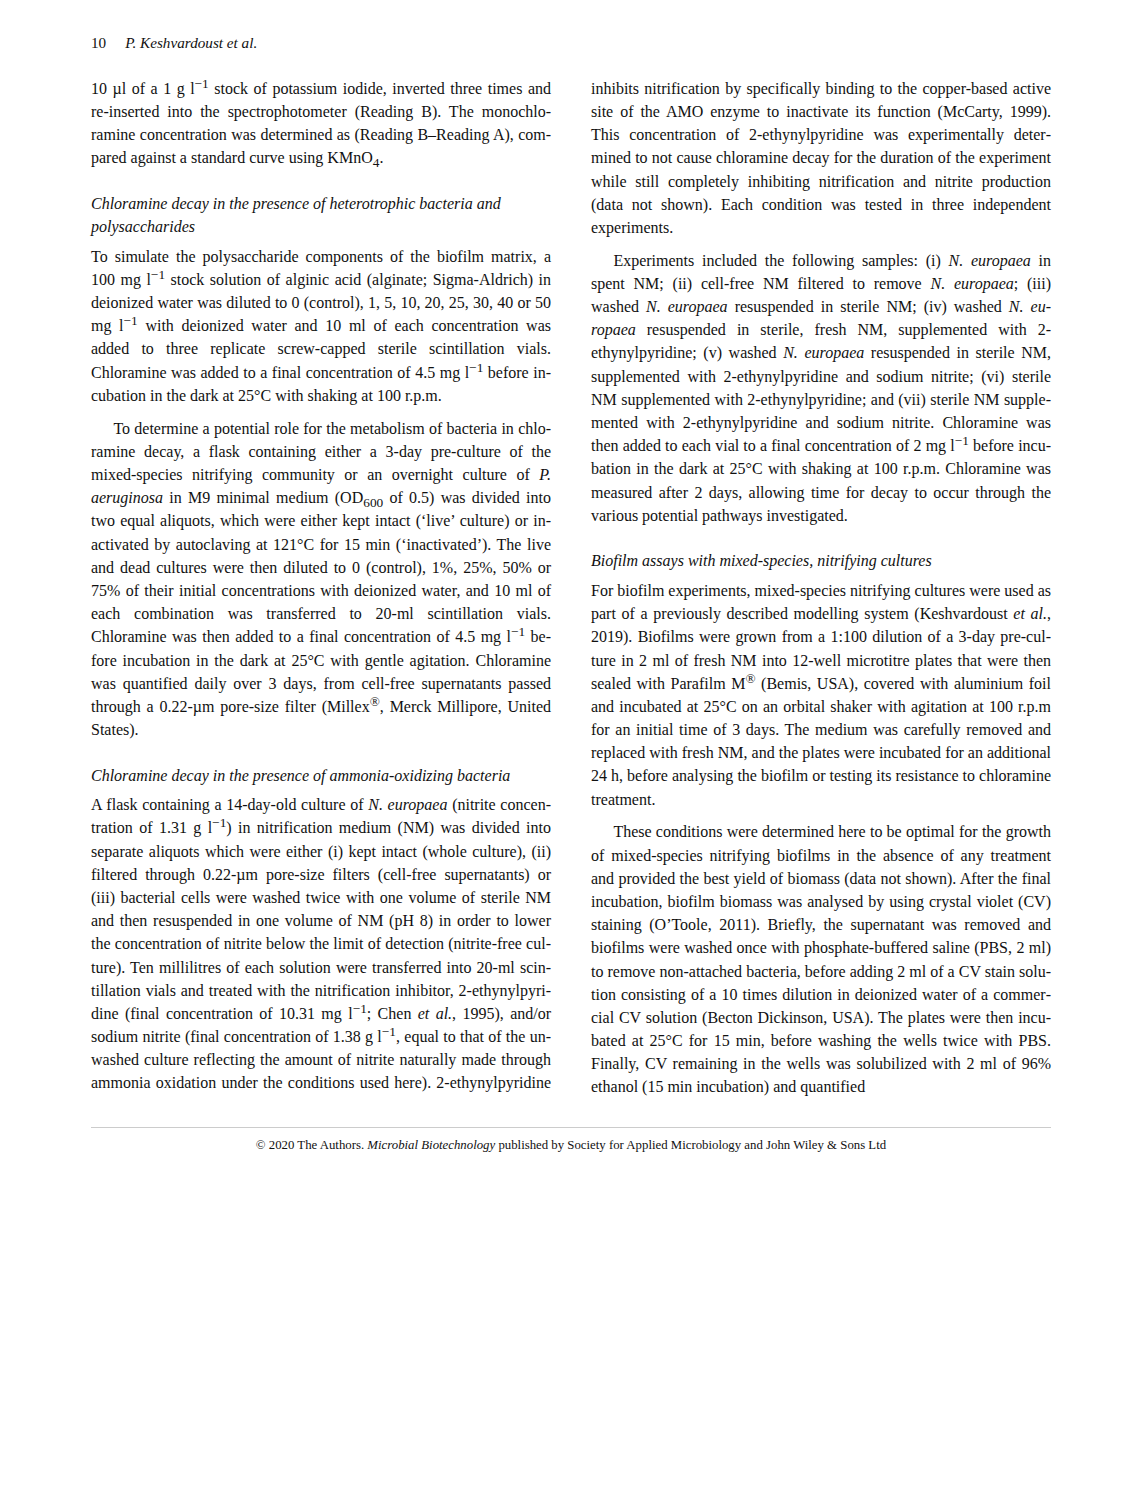10 P. Keshvardoust et al.
10 µl of a 1 g l−1 stock of potassium iodide, inverted three times and re-inserted into the spectrophotometer (Reading B). The monochloramine concentration was determined as (Reading B–Reading A), compared against a standard curve using KMnO4.
Chloramine decay in the presence of heterotrophic bacteria and polysaccharides
To simulate the polysaccharide components of the biofilm matrix, a 100 mg l−1 stock solution of alginic acid (alginate; Sigma-Aldrich) in deionized water was diluted to 0 (control), 1, 5, 10, 20, 25, 30, 40 or 50 mg l−1 with deionized water and 10 ml of each concentration was added to three replicate screw-capped sterile scintillation vials. Chloramine was added to a final concentration of 4.5 mg l−1 before incubation in the dark at 25°C with shaking at 100 r.p.m.
To determine a potential role for the metabolism of bacteria in chloramine decay, a flask containing either a 3-day pre-culture of the mixed-species nitrifying community or an overnight culture of P. aeruginosa in M9 minimal medium (OD600 of 0.5) was divided into two equal aliquots, which were either kept intact (‘live’ culture) or inactivated by autoclaving at 121°C for 15 min (‘inactivated’). The live and dead cultures were then diluted to 0 (control), 1%, 25%, 50% or 75% of their initial concentrations with deionized water, and 10 ml of each combination was transferred to 20-ml scintillation vials. Chloramine was then added to a final concentration of 4.5 mg l−1 before incubation in the dark at 25°C with gentle agitation. Chloramine was quantified daily over 3 days, from cell-free supernatants passed through a 0.22-µm pore-size filter (Millex®, Merck Millipore, United States).
Chloramine decay in the presence of ammonia-oxidizing bacteria
A flask containing a 14-day-old culture of N. europaea (nitrite concentration of 1.31 g l−1) in nitrification medium (NM) was divided into separate aliquots which were either (i) kept intact (whole culture), (ii) filtered through 0.22-µm pore-size filters (cell-free supernatants) or (iii) bacterial cells were washed twice with one volume of sterile NM and then resuspended in one volume of NM (pH 8) in order to lower the concentration of nitrite below the limit of detection (nitrite-free culture). Ten millilitres of each solution were transferred into 20-ml scintillation vials and treated with the nitrification inhibitor, 2-ethynylpyridine (final concentration of 10.31 mg l−1; Chen et al., 1995), and/or sodium nitrite (final concentration of 1.38 g l−1, equal to that of the unwashed culture reflecting the amount of nitrite naturally made through ammonia oxidation under the conditions used here). 2-ethynylpyridine inhibits nitrification by specifically binding to the copper-based active site of the AMO enzyme to inactivate its function (McCarty, 1999). This concentration of 2-ethynylpyridine was experimentally determined to not cause chloramine decay for the duration of the experiment while still completely inhibiting nitrification and nitrite production (data not shown). Each condition was tested in three independent experiments.
Experiments included the following samples: (i) N. europaea in spent NM; (ii) cell-free NM filtered to remove N. europaea; (iii) washed N. europaea resuspended in sterile NM; (iv) washed N. europaea resuspended in sterile, fresh NM, supplemented with 2-ethynylpyridine; (v) washed N. europaea resuspended in sterile NM, supplemented with 2-ethynylpyridine and sodium nitrite; (vi) sterile NM supplemented with 2-ethynylpyridine; and (vii) sterile NM supplemented with 2-ethynylpyridine and sodium nitrite. Chloramine was then added to each vial to a final concentration of 2 mg l−1 before incubation in the dark at 25°C with shaking at 100 r.p.m. Chloramine was measured after 2 days, allowing time for decay to occur through the various potential pathways investigated.
Biofilm assays with mixed-species, nitrifying cultures
For biofilm experiments, mixed-species nitrifying cultures were used as part of a previously described modelling system (Keshvardoust et al., 2019). Biofilms were grown from a 1:100 dilution of a 3-day pre-culture in 2 ml of fresh NM into 12-well microtitre plates that were then sealed with Parafilm M® (Bemis, USA), covered with aluminium foil and incubated at 25°C on an orbital shaker with agitation at 100 r.p.m for an initial time of 3 days. The medium was carefully removed and replaced with fresh NM, and the plates were incubated for an additional 24 h, before analysing the biofilm or testing its resistance to chloramine treatment.
These conditions were determined here to be optimal for the growth of mixed-species nitrifying biofilms in the absence of any treatment and provided the best yield of biomass (data not shown). After the final incubation, biofilm biomass was analysed by using crystal violet (CV) staining (O’Toole, 2011). Briefly, the supernatant was removed and biofilms were washed once with phosphate-buffered saline (PBS, 2 ml) to remove non-attached bacteria, before adding 2 ml of a CV stain solution consisting of a 10 times dilution in deionized water of a commercial CV solution (Becton Dickinson, USA). The plates were then incubated at 25°C for 15 min, before washing the wells twice with PBS. Finally, CV remaining in the wells was solubilized with 2 ml of 96% ethanol (15 min incubation) and quantified
© 2020 The Authors. Microbial Biotechnology published by Society for Applied Microbiology and John Wiley & Sons Ltd